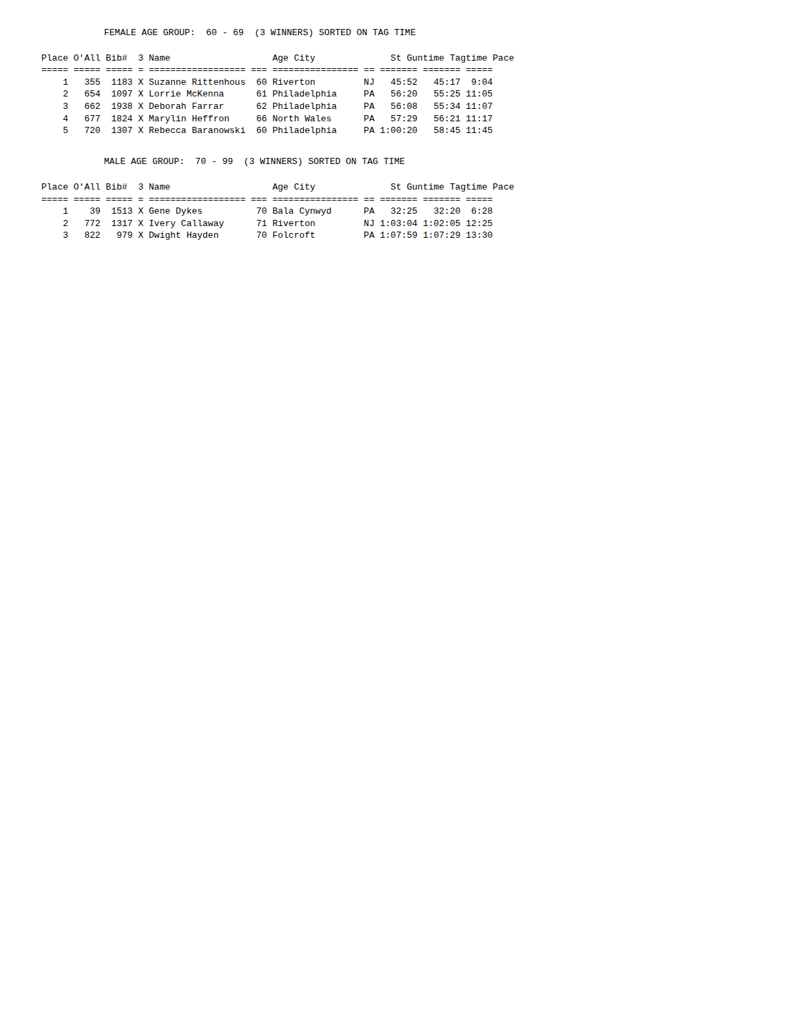FEMALE AGE GROUP: 60 - 69 (3 WINNERS) SORTED ON TAG TIME
Place O'All Bib#  3 Name                   Age City              St Guntime Tagtime Pace
===== ===== ===== = ================== === ================ == ======= ======= =====
    1   355  1183 X Suzanne Rittenhous  60 Riverton         NJ   45:52   45:17  9:04
    2   654  1097 X Lorrie McKenna      61 Philadelphia     PA   56:20   55:25 11:05
    3   662  1938 X Deborah Farrar      62 Philadelphia     PA   56:08   55:34 11:07
    4   677  1824 X Marylin Heffron     66 North Wales      PA   57:29   56:21 11:17
    5   720  1307 X Rebecca Baranowski  60 Philadelphia     PA 1:00:20   58:45 11:45
MALE AGE GROUP: 70 - 99 (3 WINNERS) SORTED ON TAG TIME
Place O'All Bib#  3 Name                   Age City              St Guntime Tagtime Pace
===== ===== ===== = ================== === ================ == ======= ======= =====
    1    39  1513 X Gene Dykes          70 Bala Cynwyd      PA   32:25   32:20  6:28
    2   772  1317 X Ivery Callaway      71 Riverton         NJ 1:03:04 1:02:05 12:25
    3   822   979 X Dwight Hayden       70 Folcroft         PA 1:07:59 1:07:29 13:30